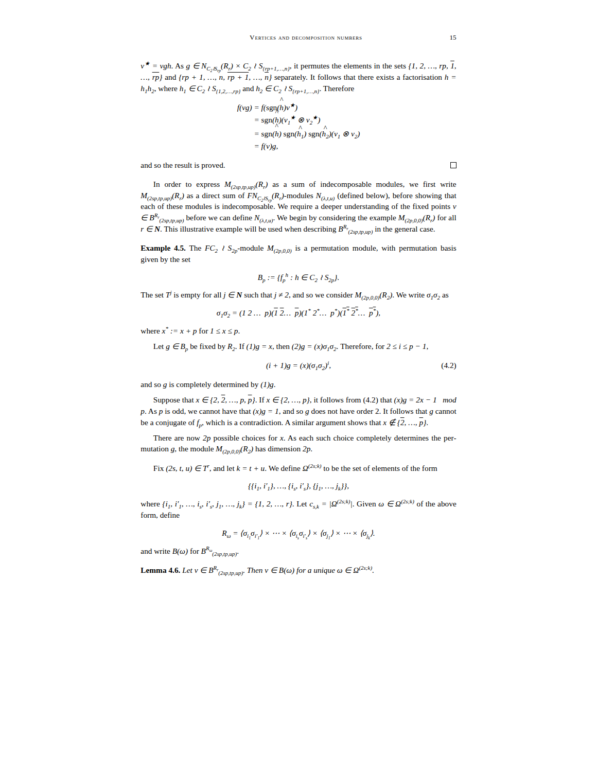Vertices and decomposition numbers 15
v★ = vgh. As g ∈ NC2≀Srp(Rr) × C2 ≀ S{rp+1,…,n}, it permutes the elements in the sets {1, 2, …, rp, 1, …, rp} and {rp + 1, …, n, rp + 1, …, n} separately. It follows that there exists a factorisation h = h1h2, where h1 ∈ C2 ≀ S{1,2,…,rp} and h2 ∈ C2 ≀ S{rp+1,…,n}. Therefore
f(vg)
= f(sgn(^h)v★)
= sgn(^h)(v1★ ⊗ v2★)
= sgn(^h) sgn(^h1) sgn(^h2)(v1 ⊗ v2)
= f(v)g,
and so the result is proved.
In order to express M(2sp,tp,up)(Rr) as a sum of indecomposable modules, we first write M(2sp,tp,up)(Rr) as a direct sum of FNC2≀Srp(Rr)-modules N(λ,t,u) (defined below), before showing that each of these modules is indecomposable. We require a deeper understanding of the fixed points v ∈ BRr(2sp,tp,up) before we can define N(λ,t,u). We begin by considering the example M(2p,0,0)(Rr) for all r ∈ N. This illustrative example will be used when describing BRr(2sp,tp,up) in the general case.
Example 4.5. The FC2 ≀ S2p-module M(2p,0,0) is a permutation module, with permutation basis given by the set
Bp := {fph : h ∈ C2 ≀ S2p}.
The set Tj is empty for all j ∈ N such that j ≠ 2, and so we consider M(2p,0,0)(R2). We write σ1σ2 as
σ1σ2 = (1 2 … p)(1 2… p)(1* 2*… p*)(1* 2*… p*),
where x* := x + p for 1 ≤ x ≤ p.
Let g ∈ Bp be fixed by R2. If (1)g = x, then (2)g = (x)σ1σ2. Therefore, for 2 ≤ i ≤ p − 1,
(i + 1)g = (x)(σ1σ2)i,
(4.2)
and so g is completely determined by (1)g.
Suppose that x ∈ {2, 2, …, p, p}. If x ∈ {2, …, p}, it follows from (4.2) that (x)g = 2x − 1 mod p. As p is odd, we cannot have that (x)g = 1, and so g does not have order 2. It follows that g cannot be a conjugate of fp, which is a contradiction. A similar argument shows that x ∉ {2, …, p}.
There are now 2p possible choices for x. As each such choice completely determines the permutation g, the module M(2p,0,0)(R2) has dimension 2p.
Fix (2s, t, u) ∈ Tr, and let k = t + u. We define Ω(2s;k) to be the set of elements of the form
{{i1, i′1}, …, {is, i′s}, {j1, …, jk}},
where {i1, i′1, …, is, i′s, j1, …, jk} = {1, 2, …, r}. Let cs,k = |Ω(2s;k)|. Given ω ∈ Ω(2s;k) of the above form, define
Rω = ⟨σi1σi′1⟩ × ⋯ × ⟨σisσi′s⟩ × ⟨σj1⟩ × ⋯ × ⟨σjk⟩.
and write B(ω) for BRω(2sp,tp,up).
Lemma 4.6. Let v ∈ BRr(2sp,tp,up). Then v ∈ B(ω) for a unique ω ∈ Ω(2s;k).